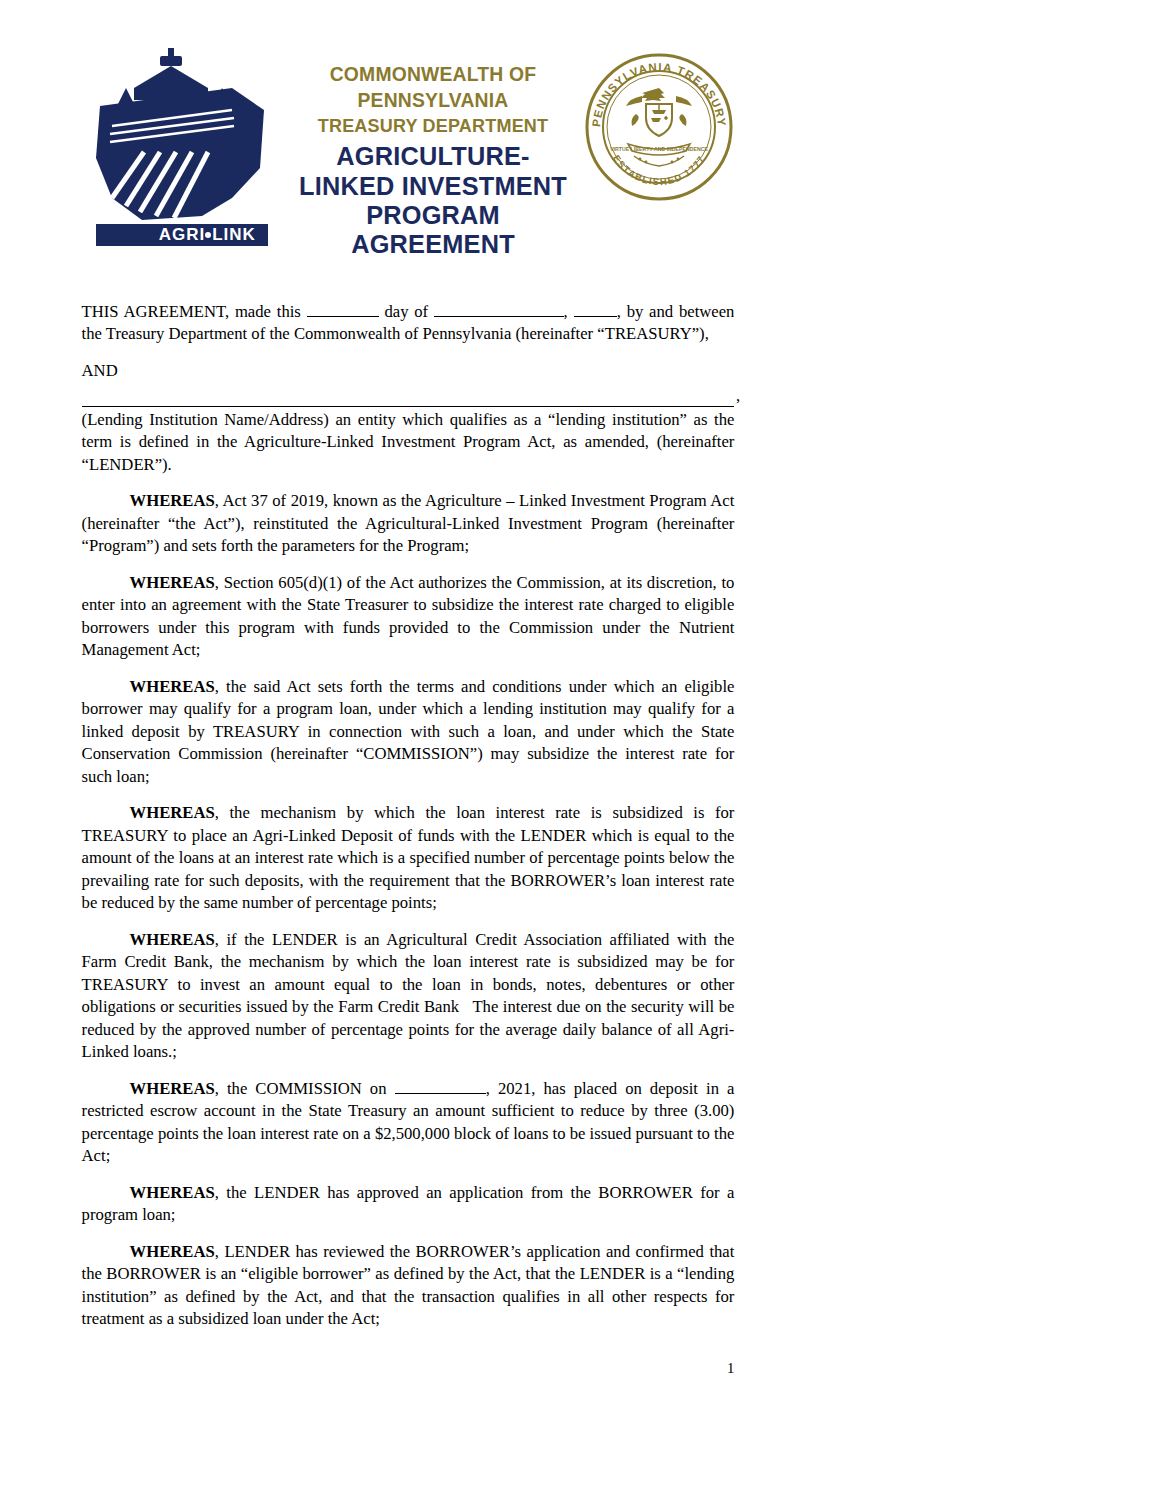AGRI LINK
COMMONWEALTH OF PENNSYLVANIA
TREASURY DEPARTMENT
AGRICULTURE-LINKED INVESTMENT
PROGRAM AGREEMENT
PENNSYLVANIA TREASURY ESTABLISHED 1777 VIRTUE LIBERTY AND INDEPENDENCE
THIS AGREEMENT, made this day of , , by and between the Treasury Department of the Commonwealth of Pennsylvania (hereinafter “TREASURY”),
AND
,
(Lending Institution Name/Address) an entity which qualifies as a “lending institution” as the term is defined in the Agriculture-Linked Investment Program Act, as amended, (hereinafter “LENDER”).
WHEREAS, Act 37 of 2019, known as the Agriculture – Linked Investment Program Act (hereinafter “the Act”), reinstituted the Agricultural-Linked Investment Program (hereinafter “Program”) and sets forth the parameters for the Program;
WHEREAS, Section 605(d)(1) of the Act authorizes the Commission, at its discretion, to enter into an agreement with the State Treasurer to subsidize the interest rate charged to eligible borrowers under this program with funds provided to the Commission under the Nutrient Management Act;
WHEREAS, the said Act sets forth the terms and conditions under which an eligible borrower may qualify for a program loan, under which a lending institution may qualify for a linked deposit by TREASURY in connection with such a loan, and under which the State Conservation Commission (hereinafter “COMMISSION”) may subsidize the interest rate for such loan;
WHEREAS, the mechanism by which the loan interest rate is subsidized is for TREASURY to place an Agri-Linked Deposit of funds with the LENDER which is equal to the amount of the loans at an interest rate which is a specified number of percentage points below the prevailing rate for such deposits, with the requirement that the BORROWER’s loan interest rate be reduced by the same number of percentage points;
WHEREAS, if the LENDER is an Agricultural Credit Association affiliated with the Farm Credit Bank, the mechanism by which the loan interest rate is subsidized may be for TREASURY to invest an amount equal to the loan in bonds, notes, debentures or other obligations or securities issued by the Farm Credit Bank The interest due on the security will be reduced by the approved number of percentage points for the average daily balance of all Agri-Linked loans.;
WHEREAS, the COMMISSION on , 2021, has placed on deposit in a restricted escrow account in the State Treasury an amount sufficient to reduce by three (3.00) percentage points the loan interest rate on a $2,500,000 block of loans to be issued pursuant to the Act;
WHEREAS, the LENDER has approved an application from the BORROWER for a program loan;
WHEREAS, LENDER has reviewed the BORROWER’s application and confirmed that the BORROWER is an “eligible borrower” as defined by the Act, that the LENDER is a “lending institution” as defined by the Act, and that the transaction qualifies in all other respects for treatment as a subsidized loan under the Act;
1